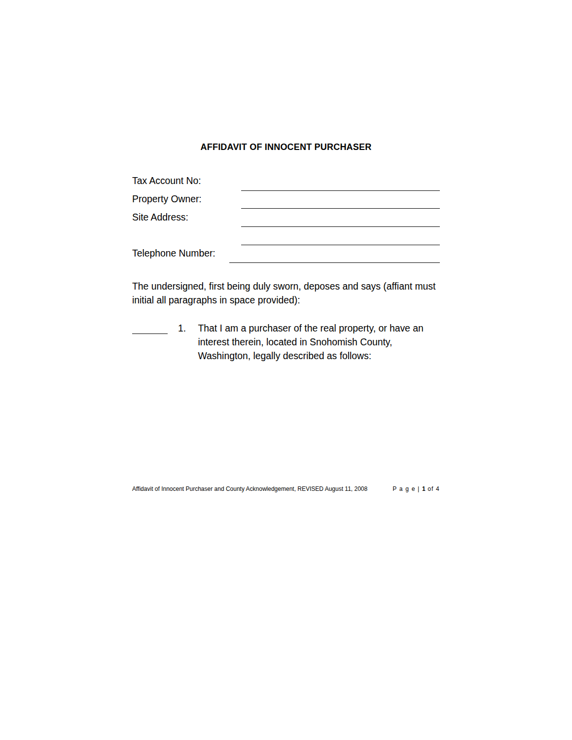AFFIDAVIT OF INNOCENT PURCHASER
| Tax Account No: | | |
| Property Owner: | | |
| Site Address: | | |
| Telephone Number: | |
The undersigned, first being duly sworn, deposes and says (affiant must initial all paragraphs in space provided):
1.
That I am a purchaser of the real property, or have an interest therein, located in Snohomish County, Washington, legally described as follows:
Affidavit of Innocent Purchaser and County Acknowledgement, REVISED August 11, 2008
P a g e | 1 of 4